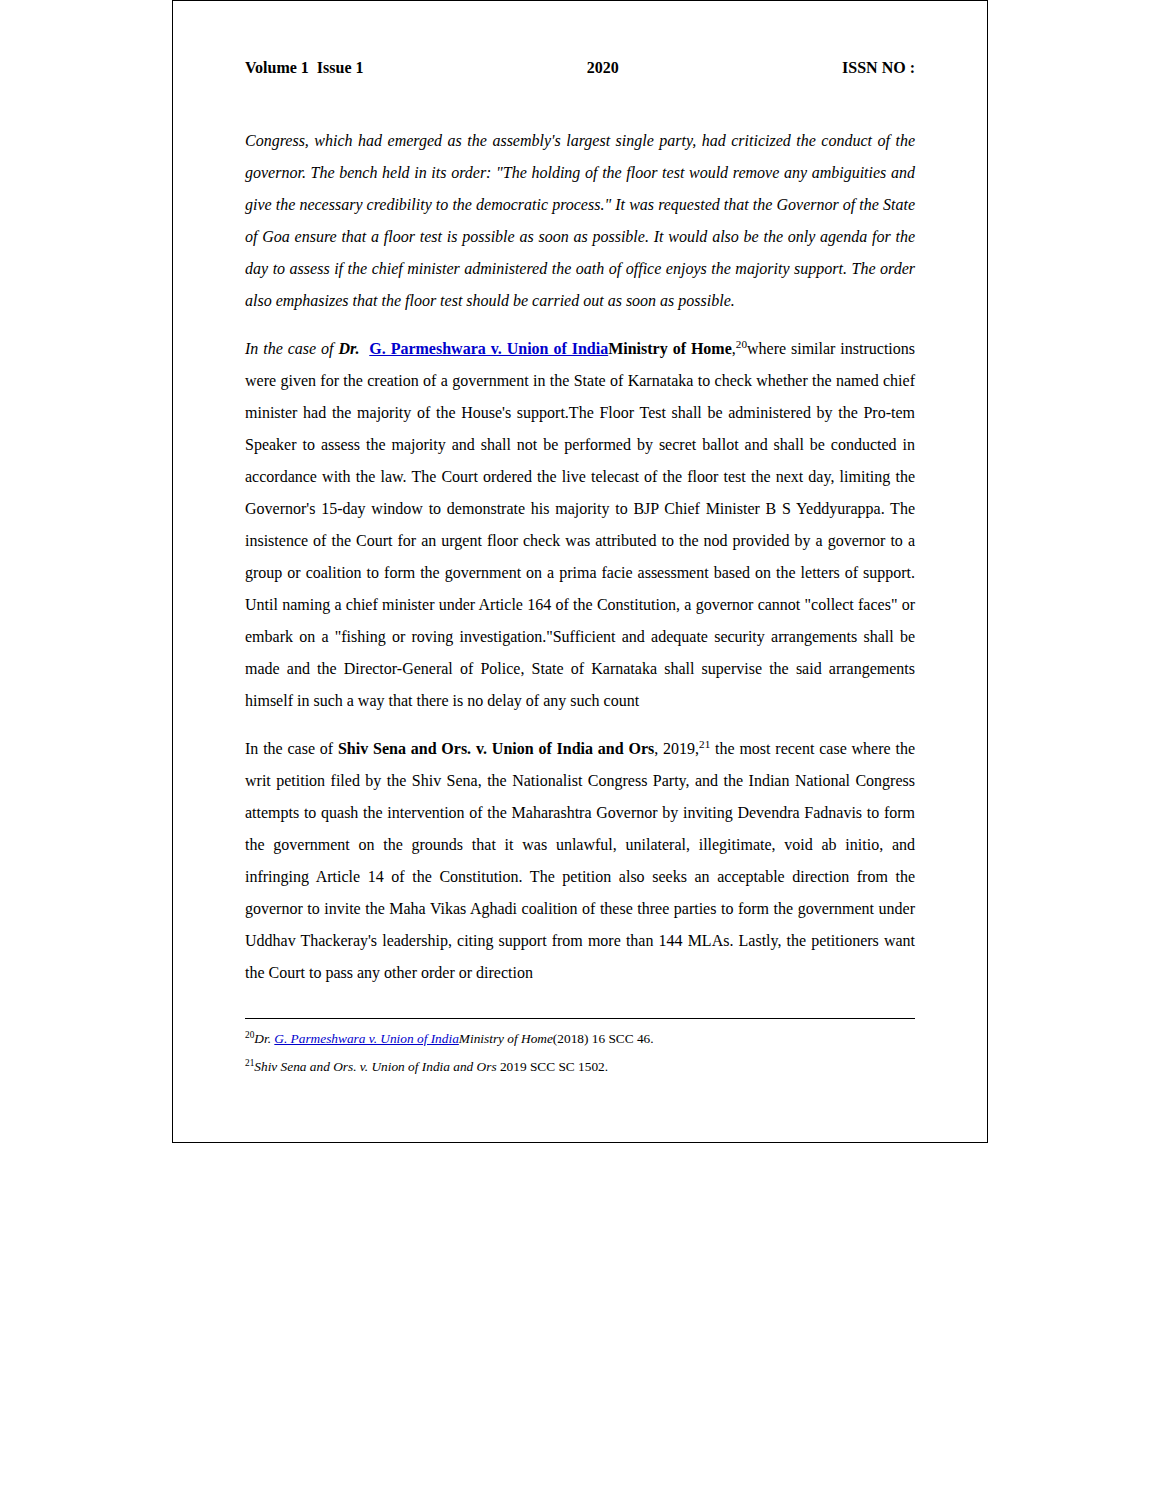Volume 1 Issue 1 2020 ISSN NO :
Congress, which had emerged as the assembly's largest single party, had criticized the conduct of the governor. The bench held in its order: "The holding of the floor test would remove any ambiguities and give the necessary credibility to the democratic process." It was requested that the Governor of the State of Goa ensure that a floor test is possible as soon as possible. It would also be the only agenda for the day to assess if the chief minister administered the oath of office enjoys the majority support. The order also emphasizes that the floor test should be carried out as soon as possible.
In the case of Dr. G. Parmeshwara v. Union of India Ministry of Home,20where similar instructions were given for the creation of a government in the State of Karnataka to check whether the named chief minister had the majority of the House's support.The Floor Test shall be administered by the Pro-tem Speaker to assess the majority and shall not be performed by secret ballot and shall be conducted in accordance with the law. The Court ordered the live telecast of the floor test the next day, limiting the Governor's 15-day window to demonstrate his majority to BJP Chief Minister B S Yeddyurappa. The insistence of the Court for an urgent floor check was attributed to the nod provided by a governor to a group or coalition to form the government on a prima facie assessment based on the letters of support. Until naming a chief minister under Article 164 of the Constitution, a governor cannot "collect faces" or embark on a "fishing or roving investigation."Sufficient and adequate security arrangements shall be made and the Director-General of Police, State of Karnataka shall supervise the said arrangements himself in such a way that there is no delay of any such count
In the case of Shiv Sena and Ors. v. Union of India and Ors, 2019,21 the most recent case where the writ petition filed by the Shiv Sena, the Nationalist Congress Party, and the Indian National Congress attempts to quash the intervention of the Maharashtra Governor by inviting Devendra Fadnavis to form the government on the grounds that it was unlawful, unilateral, illegitimate, void ab initio, and infringing Article 14 of the Constitution. The petition also seeks an acceptable direction from the governor to invite the Maha Vikas Aghadi coalition of these three parties to form the government under Uddhav Thackeray's leadership, citing support from more than 144 MLAs. Lastly, the petitioners want the Court to pass any other order or direction
20Dr. G. Parmeshwara v. Union of India Ministry of Home(2018) 16 SCC 46.
21Shiv Sena and Ors. v. Union of India and Ors 2019 SCC SC 1502.